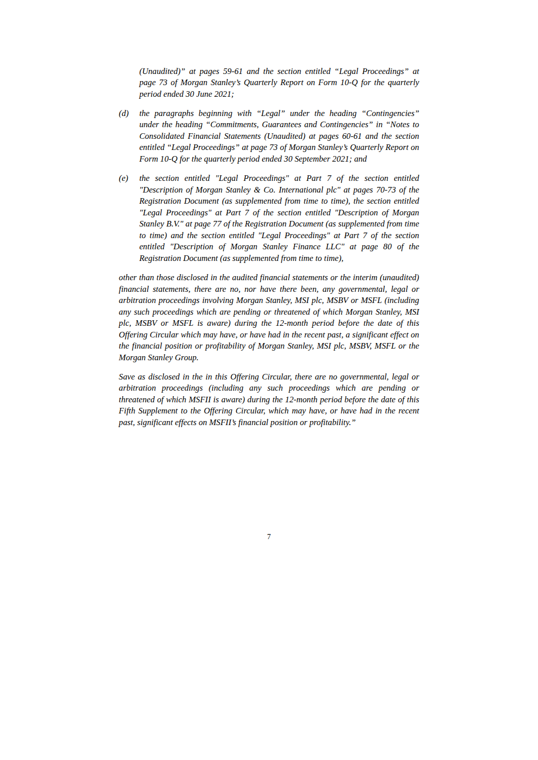(Unaudited)” at pages 59-61 and the section entitled “Legal Proceedings” at page 73 of Morgan Stanley’s Quarterly Report on Form 10-Q for the quarterly period ended 30 June 2021;
(d) the paragraphs beginning with “Legal” under the heading “Contingencies” under the heading “Commitments, Guarantees and Contingencies” in “Notes to Consolidated Financial Statements (Unaudited) at pages 60-61 and the section entitled “Legal Proceedings” at page 73 of Morgan Stanley’s Quarterly Report on Form 10-Q for the quarterly period ended 30 September 2021; and
(e) the section entitled "Legal Proceedings" at Part 7 of the section entitled "Description of Morgan Stanley & Co. International plc" at pages 70-73 of the Registration Document (as supplemented from time to time), the section entitled "Legal Proceedings" at Part 7 of the section entitled "Description of Morgan Stanley B.V." at page 77 of the Registration Document (as supplemented from time to time) and the section entitled "Legal Proceedings" at Part 7 of the section entitled "Description of Morgan Stanley Finance LLC" at page 80 of the Registration Document (as supplemented from time to time),
other than those disclosed in the audited financial statements or the interim (unaudited) financial statements, there are no, nor have there been, any governmental, legal or arbitration proceedings involving Morgan Stanley, MSI plc, MSBV or MSFL (including any such proceedings which are pending or threatened of which Morgan Stanley, MSI plc, MSBV or MSFL is aware) during the 12-month period before the date of this Offering Circular which may have, or have had in the recent past, a significant effect on the financial position or profitability of Morgan Stanley, MSI plc, MSBV, MSFL or the Morgan Stanley Group.
Save as disclosed in the in this Offering Circular, there are no governmental, legal or arbitration proceedings (including any such proceedings which are pending or threatened of which MSFII is aware) during the 12-month period before the date of this Fifth Supplement to the Offering Circular, which may have, or have had in the recent past, significant effects on MSFII’s financial position or profitability.”
7